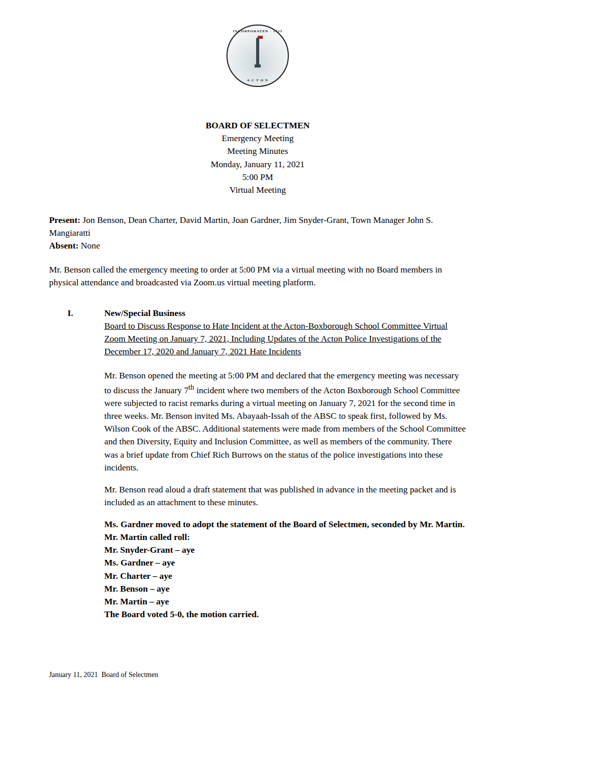INCORPORATED · 1735 A C T O N
BOARD OF SELECTMEN
Emergency Meeting
Meeting Minutes
Monday, January 11, 2021
5:00 PM
Virtual Meeting
Present: Jon Benson, Dean Charter, David Martin, Joan Gardner, Jim Snyder-Grant, Town Manager John S. Mangiaratti
Absent: None
Mr. Benson called the emergency meeting to order at 5:00 PM via a virtual meeting with no Board members in physical attendance and broadcasted via Zoom.us virtual meeting platform.
I.
New/Special Business
Board to Discuss Response to Hate Incident at the Acton-Boxborough School Committee Virtual Zoom Meeting on January 7, 2021, Including Updates of the Acton Police Investigations of the December 17, 2020 and January 7, 2021 Hate Incidents
Mr. Benson opened the meeting at 5:00 PM and declared that the emergency meeting was necessary to discuss the January 7th incident where two members of the Acton Boxborough School Committee were subjected to racist remarks during a virtual meeting on January 7, 2021 for the second time in three weeks. Mr. Benson invited Ms. Abayaah-Issah of the ABSC to speak first, followed by Ms. Wilson Cook of the ABSC. Additional statements were made from members of the School Committee and then Diversity, Equity and Inclusion Committee, as well as members of the community. There was a brief update from Chief Rich Burrows on the status of the police investigations into these incidents.
Mr. Benson read aloud a draft statement that was published in advance in the meeting packet and is included as an attachment to these minutes.
Ms. Gardner moved to adopt the statement of the Board of Selectmen, seconded by Mr. Martin. Mr. Martin called roll:
Mr. Snyder-Grant – aye
Ms. Gardner – aye
Mr. Charter – aye
Mr. Benson – aye
Mr. Martin – aye
The Board voted 5-0, the motion carried.
January 11, 2021 Board of Selectmen